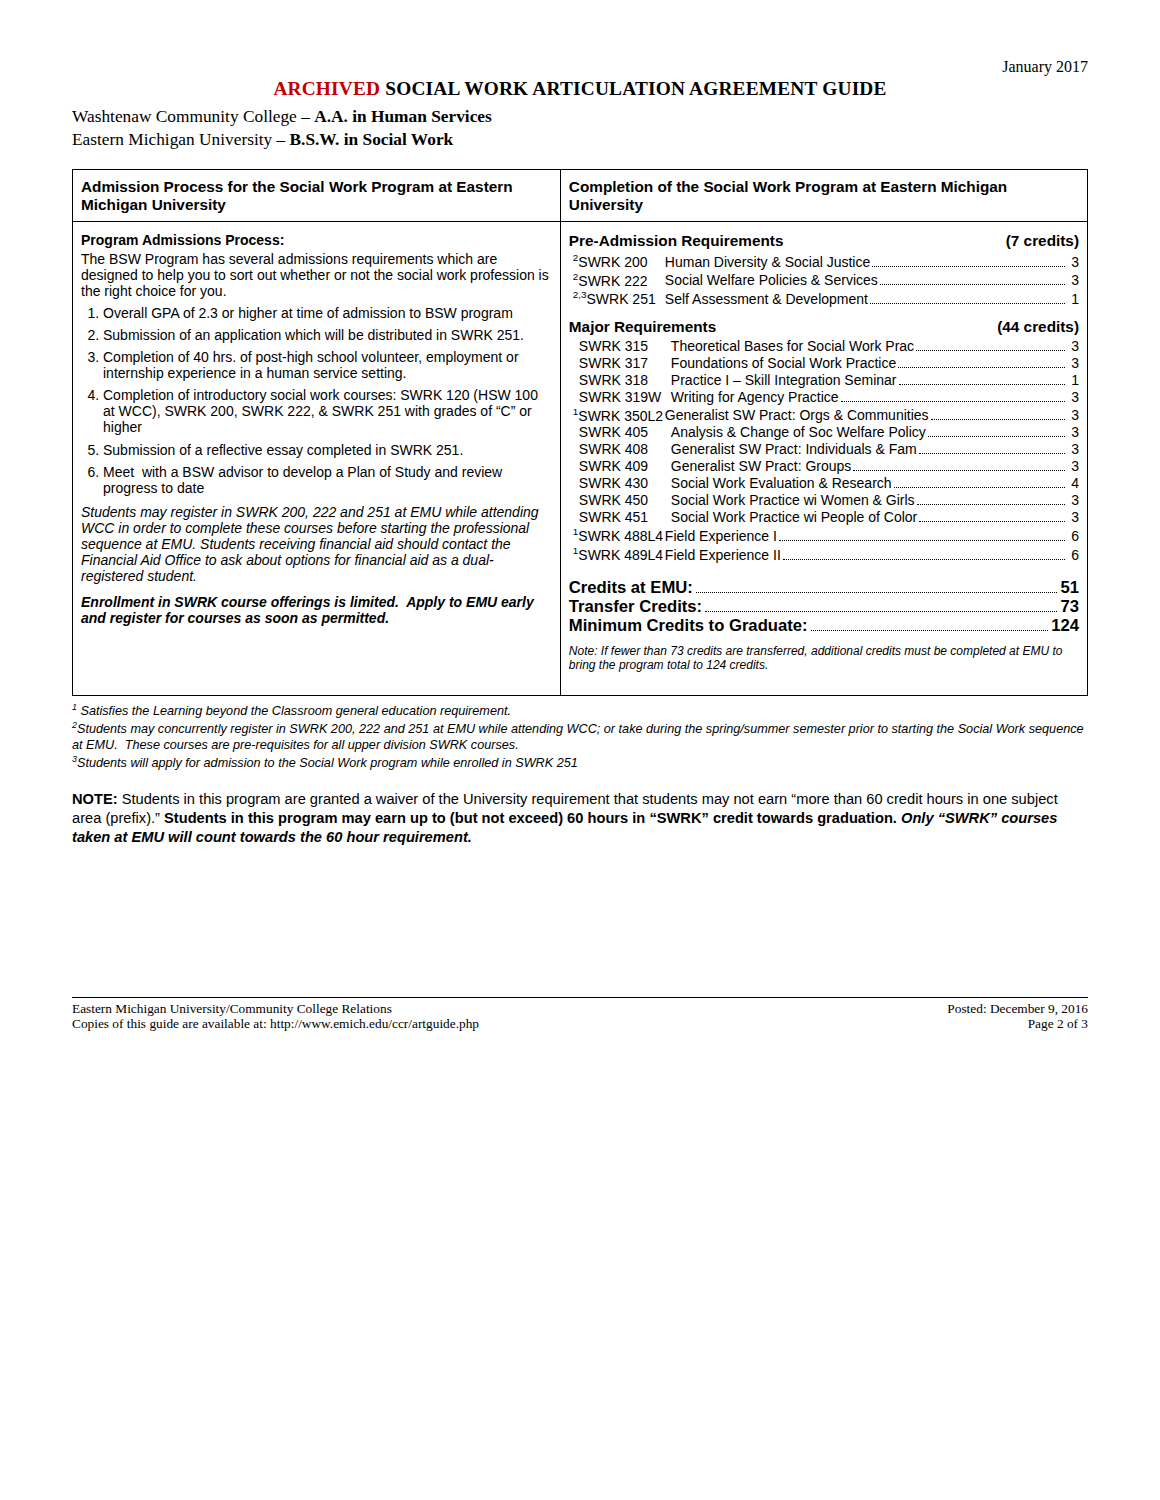January 2017
ARCHIVED SOCIAL WORK ARTICULATION AGREEMENT GUIDE
Washtenaw Community College – A.A. in Human Services
Eastern Michigan University – B.S.W. in Social Work
| Admission Process for the Social Work Program at Eastern Michigan University | Completion of the Social Work Program at Eastern Michigan University |
| --- | --- |
| Program Admissions Process: The BSW Program has several admissions requirements which are designed to help you to sort out whether or not the social work profession is the right choice for you. Overall GPA of 2.3 or higher at time of admission to BSW program Submission of an application which will be distributed in SWRK 251. Completion of 40 hrs. of post-high school volunteer, employment or internship experience in a human service setting. Completion of introductory social work courses: SWRK 120 (HSW 100 at WCC), SWRK 200, SWRK 222, & SWRK 251 with grades of “C” or higher Submission of a reflective essay completed in SWRK 251. Meet with a BSW advisor to develop a Plan of Study and review progress to date Students may register in SWRK 200, 222 and 251 at EMU while attending WCC in order to complete these courses before starting the professional sequence at EMU. Students receiving financial aid should contact the Financial Aid Office to ask about options for financial aid as a dual-registered student. Enrollment in SWRK course offerings is limited. Apply to EMU early and register for courses as soon as permitted. | Pre-Admission Requirements (7 credits) 2 SWRK 200 Human Diversity & Social Justice 3 2 SWRK 222 Social Welfare Policies & Services 3 2,3 SWRK 251 Self Assessment & Development 1 Major Requirements (44 credits) SWRK 315 Theoretical Bases for Social Work Prac 3 SWRK 317 Foundations of Social Work Practice 3 SWRK 318 Practice I – Skill Integration Seminar 1 SWRK 319W Writing for Agency Practice 3 1 SWRK 350L2 Generalist SW Pract: Orgs & Communities 3 SWRK 405 Analysis & Change of Soc Welfare Policy 3 SWRK 408 Generalist SW Pract: Individuals & Fam 3 SWRK 409 Generalist SW Pract: Groups 3 SWRK 430 Social Work Evaluation & Research 4 SWRK 450 Social Work Practice wi Women & Girls 3 SWRK 451 Social Work Practice wi People of Color 3 1 SWRK 488L4 Field Experience I 6 1 SWRK 489L4 Field Experience II 6 Credits at EMU: 51 Transfer Credits: 73 Minimum Credits to Graduate: 124 Note: If fewer than 73 credits are transferred, additional credits must be completed at EMU to bring the program total to 124 credits. |
1 Satisfies the Learning beyond the Classroom general education requirement.
2Students may concurrently register in SWRK 200, 222 and 251 at EMU while attending WCC; or take during the spring/summer semester prior to starting the Social Work sequence at EMU. These courses are pre-requisites for all upper division SWRK courses.
3Students will apply for admission to the Social Work program while enrolled in SWRK 251
NOTE: Students in this program are granted a waiver of the University requirement that students may not earn “more than 60 credit hours in one subject area (prefix).” Students in this program may earn up to (but not exceed) 60 hours in “SWRK” credit towards graduation. Only “SWRK” courses taken at EMU will count towards the 60 hour requirement.
Eastern Michigan University/Community College Relations
Copies of this guide are available at: http://www.emich.edu/ccr/artguide.php
Posted: December 9, 2016
Page 2 of 3